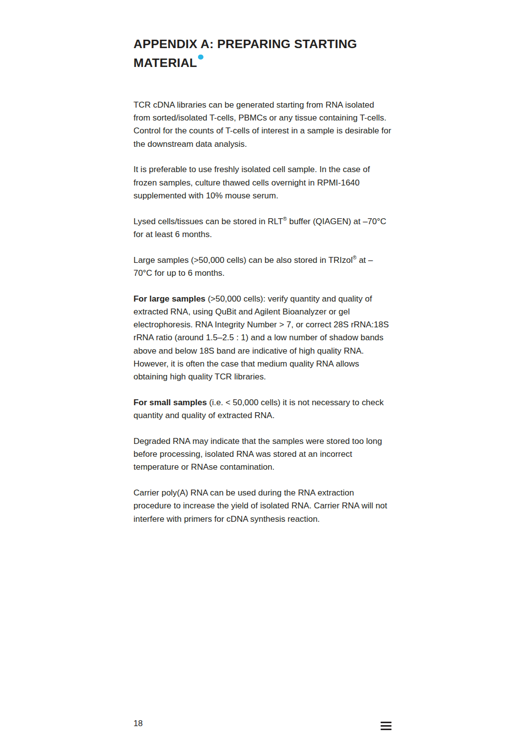APPENDIX A: PREPARING STARTING MATERIAL
TCR cDNA libraries can be generated starting from RNA isolated from sorted/isolated T-cells, PBMCs or any tissue containing T-cells. Control for the counts of T-cells of interest in a sample is desirable for the downstream data analysis.
It is preferable to use freshly isolated cell sample. In the case of frozen samples, culture thawed cells overnight in RPMI-1640 supplemented with 10% mouse serum.
Lysed cells/tissues can be stored in RLT® buffer (QIAGEN) at –70°C for at least 6 months.
Large samples (>50,000 cells) can be also stored in TRIzol® at –70°C for up to 6 months.
For large samples (>50,000 cells): verify quantity and quality of extracted RNA, using QuBit and Agilent Bioanalyzer or gel electrophoresis. RNA Integrity Number > 7, or correct 28S rRNA:18S rRNA ratio (around 1.5–2.5 : 1) and a low number of shadow bands above and below 18S band are indicative of high quality RNA. However, it is often the case that medium quality RNA allows obtaining high quality TCR libraries.
For small samples (i.e. < 50,000 cells) it is not necessary to check quantity and quality of extracted RNA.
Degraded RNA may indicate that the samples were stored too long before processing, isolated RNA was stored at an incorrect temperature or RNAse contamination.
Carrier poly(A) RNA can be used during the RNA extraction procedure to increase the yield of isolated RNA. Carrier RNA will not interfere with primers for cDNA synthesis reaction.
18